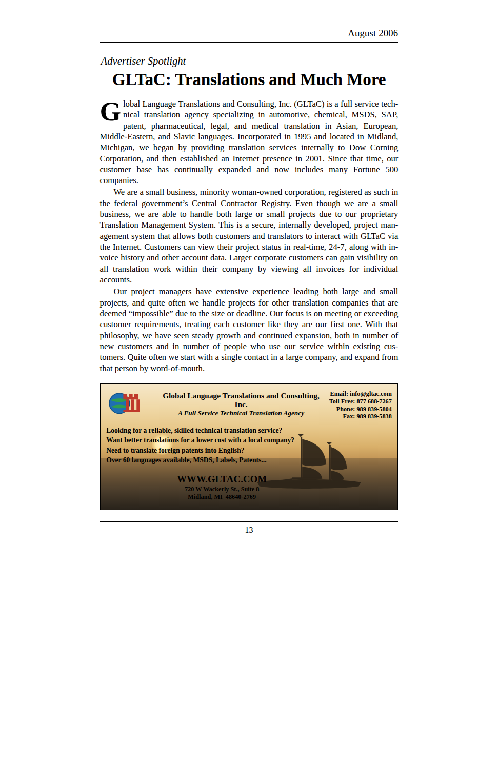August 2006
Advertiser Spotlight
GLTaC: Translations and Much More
Global Language Translations and Consulting, Inc. (GLTaC) is a full service technical translation agency specializing in automotive, chemical, MSDS, SAP, patent, pharmaceutical, legal, and medical translation in Asian, European, Middle-Eastern, and Slavic languages. Incorporated in 1995 and located in Midland, Michigan, we began by providing translation services internally to Dow Corning Corporation, and then established an Internet presence in 2001. Since that time, our customer base has continually expanded and now includes many Fortune 500 companies.
We are a small business, minority woman-owned corporation, registered as such in the federal government’s Central Contractor Registry. Even though we are a small business, we are able to handle both large or small projects due to our proprietary Translation Management System. This is a secure, internally developed, project management system that allows both customers and translators to interact with GLTaC via the Internet. Customers can view their project status in real-time, 24-7, along with invoice history and other account data. Larger corporate customers can gain visibility on all translation work within their company by viewing all invoices for individual accounts.
Our project managers have extensive experience leading both large and small projects, and quite often we handle projects for other translation companies that are deemed “impossible” due to the size or deadline. Our focus is on meeting or exceeding customer requirements, treating each customer like they are our first one. With that philosophy, we have seen steady growth and continued expansion, both in number of new customers and in number of people who use our service within existing customers. Quite often we start with a single contact in a large company, and expand from that person by word-of-mouth.
Global Language Translations and Consulting, Inc.
A Full Service Technical Translation Agency
Email: info@gltac.com
Toll Free: 877 688-7267
Phone: 989 839-5804
Fax: 989 839-5838
Looking for a reliable, skilled technical translation service?
Want better translations for a lower cost with a local company?
Need to translate foreign patents into English?
Over 60 languages available, MSDS, Labels, Patents...
WWW.GLTAC.COM
720 W Wackerly St., Suite 8
Midland, MI 48640-2769
13